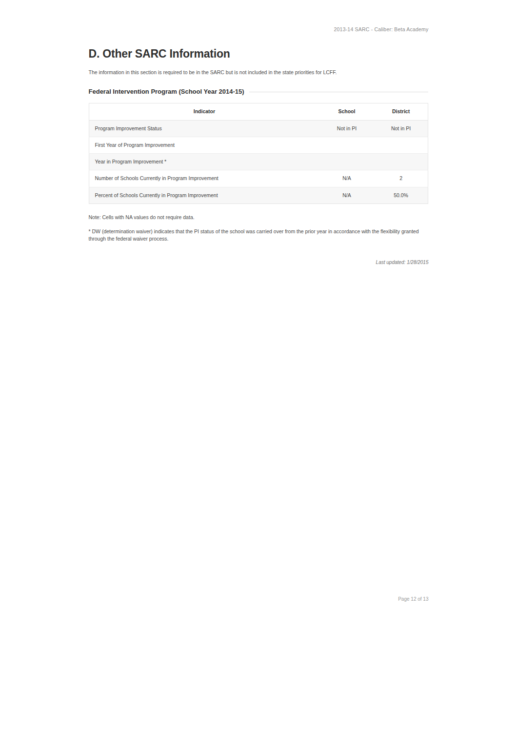2013-14 SARC - Caliber: Beta Academy
D. Other SARC Information
The information in this section is required to be in the SARC but is not included in the state priorities for LCFF.
Federal Intervention Program (School Year 2014-15)
| Indicator | School | District |
| --- | --- | --- |
| Program Improvement Status | Not in PI | Not in PI |
| First Year of Program Improvement | | |
| Year in Program Improvement * | | |
| Number of Schools Currently in Program Improvement | N/A | 2 |
| Percent of Schools Currently in Program Improvement | N/A | 50.0% |
Note: Cells with NA values do not require data.
* DW (determination waiver) indicates that the PI status of the school was carried over from the prior year in accordance with the flexibility granted through the federal waiver process.
Last updated: 1/28/2015
Page 12 of 13